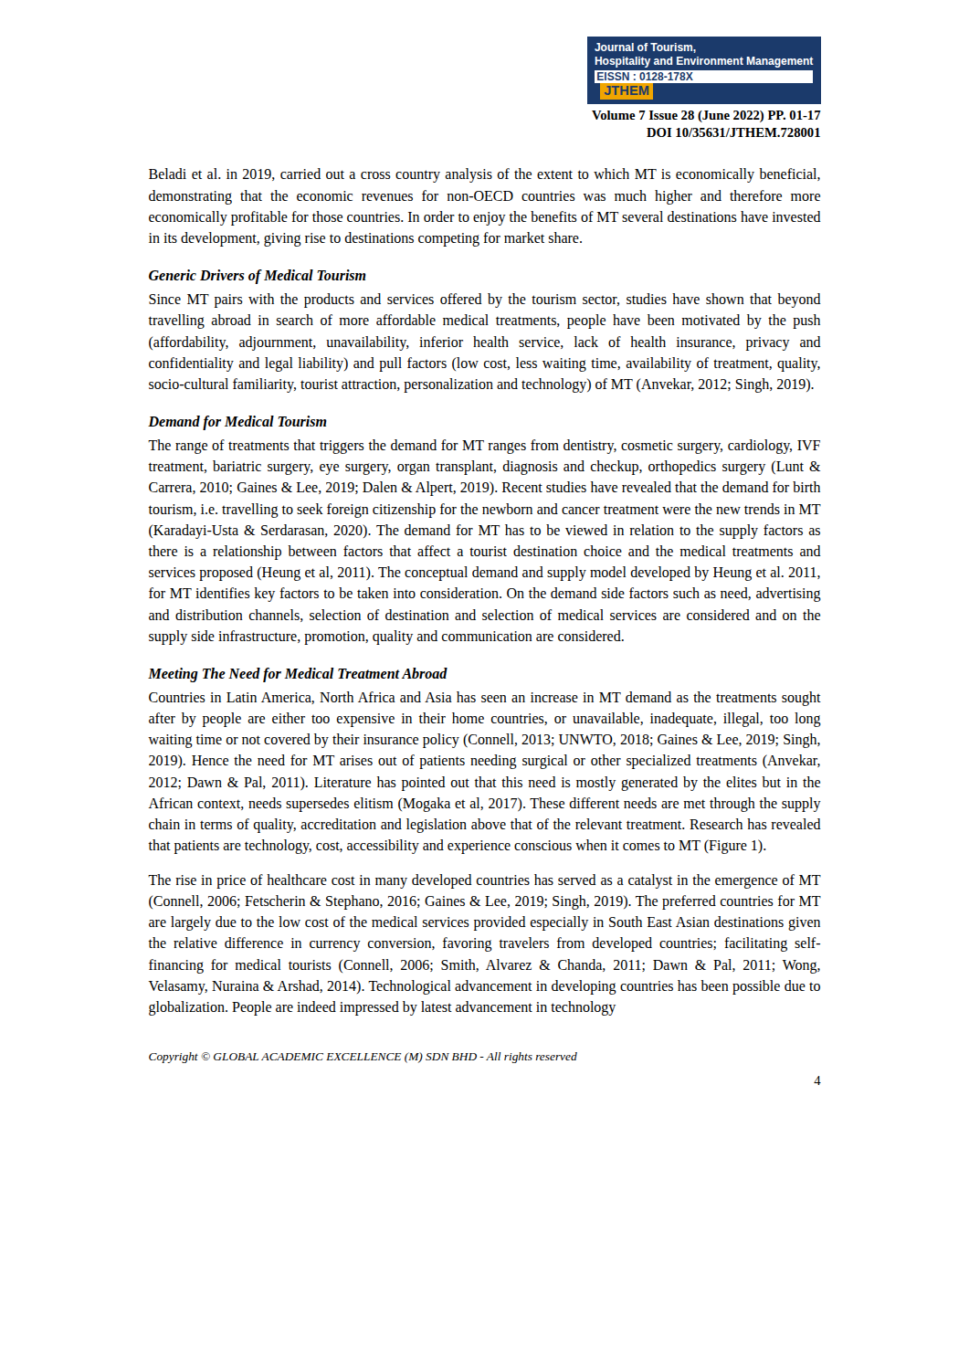Journal of Tourism, Hospitality and Environment Management EISSN : 0128-178X JTHEM
Volume 7 Issue 28 (June 2022) PP. 01-17
DOI 10/35631/JTHEM.728001
Beladi et al. in 2019, carried out a cross country analysis of the extent to which MT is economically beneficial, demonstrating that the economic revenues for non-OECD countries was much higher and therefore more economically profitable for those countries. In order to enjoy the benefits of MT several destinations have invested in its development, giving rise to destinations competing for market share.
Generic Drivers of Medical Tourism
Since MT pairs with the products and services offered by the tourism sector, studies have shown that beyond travelling abroad in search of more affordable medical treatments, people have been motivated by the push (affordability, adjournment, unavailability, inferior health service, lack of health insurance, privacy and confidentiality and legal liability) and pull factors (low cost, less waiting time, availability of treatment, quality, socio-cultural familiarity, tourist attraction, personalization and technology) of MT (Anvekar, 2012; Singh, 2019).
Demand for Medical Tourism
The range of treatments that triggers the demand for MT ranges from dentistry, cosmetic surgery, cardiology, IVF treatment, bariatric surgery, eye surgery, organ transplant, diagnosis and checkup, orthopedics surgery (Lunt & Carrera, 2010; Gaines & Lee, 2019; Dalen & Alpert, 2019). Recent studies have revealed that the demand for birth tourism, i.e. travelling to seek foreign citizenship for the newborn and cancer treatment were the new trends in MT (Karadayi-Usta & Serdarasan, 2020). The demand for MT has to be viewed in relation to the supply factors as there is a relationship between factors that affect a tourist destination choice and the medical treatments and services proposed (Heung et al, 2011). The conceptual demand and supply model developed by Heung et al. 2011, for MT identifies key factors to be taken into consideration. On the demand side factors such as need, advertising and distribution channels, selection of destination and selection of medical services are considered and on the supply side infrastructure, promotion, quality and communication are considered.
Meeting The Need for Medical Treatment Abroad
Countries in Latin America, North Africa and Asia has seen an increase in MT demand as the treatments sought after by people are either too expensive in their home countries, or unavailable, inadequate, illegal, too long waiting time or not covered by their insurance policy (Connell, 2013; UNWTO, 2018; Gaines & Lee, 2019; Singh, 2019). Hence the need for MT arises out of patients needing surgical or other specialized treatments (Anvekar, 2012; Dawn & Pal, 2011). Literature has pointed out that this need is mostly generated by the elites but in the African context, needs supersedes elitism (Mogaka et al, 2017). These different needs are met through the supply chain in terms of quality, accreditation and legislation above that of the relevant treatment. Research has revealed that patients are technology, cost, accessibility and experience conscious when it comes to MT (Figure 1).
The rise in price of healthcare cost in many developed countries has served as a catalyst in the emergence of MT (Connell, 2006; Fetscherin & Stephano, 2016; Gaines & Lee, 2019; Singh, 2019). The preferred countries for MT are largely due to the low cost of the medical services provided especially in South East Asian destinations given the relative difference in currency conversion, favoring travelers from developed countries; facilitating self-financing for medical tourists (Connell, 2006; Smith, Alvarez & Chanda, 2011; Dawn & Pal, 2011; Wong, Velasamy, Nuraina & Arshad, 2014). Technological advancement in developing countries has been possible due to globalization. People are indeed impressed by latest advancement in technology
Copyright © GLOBAL ACADEMIC EXCELLENCE (M) SDN BHD - All rights reserved
4